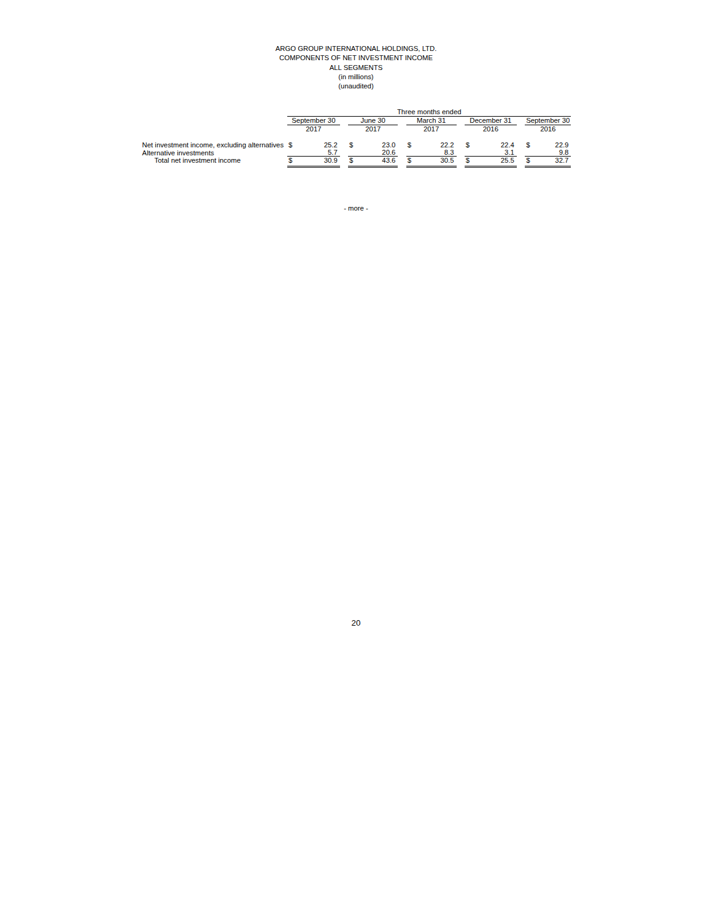ARGO GROUP INTERNATIONAL HOLDINGS, LTD.
COMPONENTS OF NET INVESTMENT INCOME
ALL SEGMENTS
(in millions)
(unaudited)
| | Three months ended |
| | September 30 | | June 30 | | March 31 | | December 31 | | September 30 |
| | 2017 | | 2017 | | 2017 | | 2016 | | 2016 |
| Net investment income, excluding alternatives | $ | 25.2 | | $ | 23.0 | | $ | 22.2 | | $ | 22.4 | | $ | 22.9 |
| Alternative investments | | 5.7 | | | 20.6 | | | 8.3 | | | 3.1 | | | 9.8 |
| Total net investment income | $ | 30.9 | | $ | 43.6 | | $ | 30.5 | | $ | 25.5 | | $ | 32.7 |
- more -
20